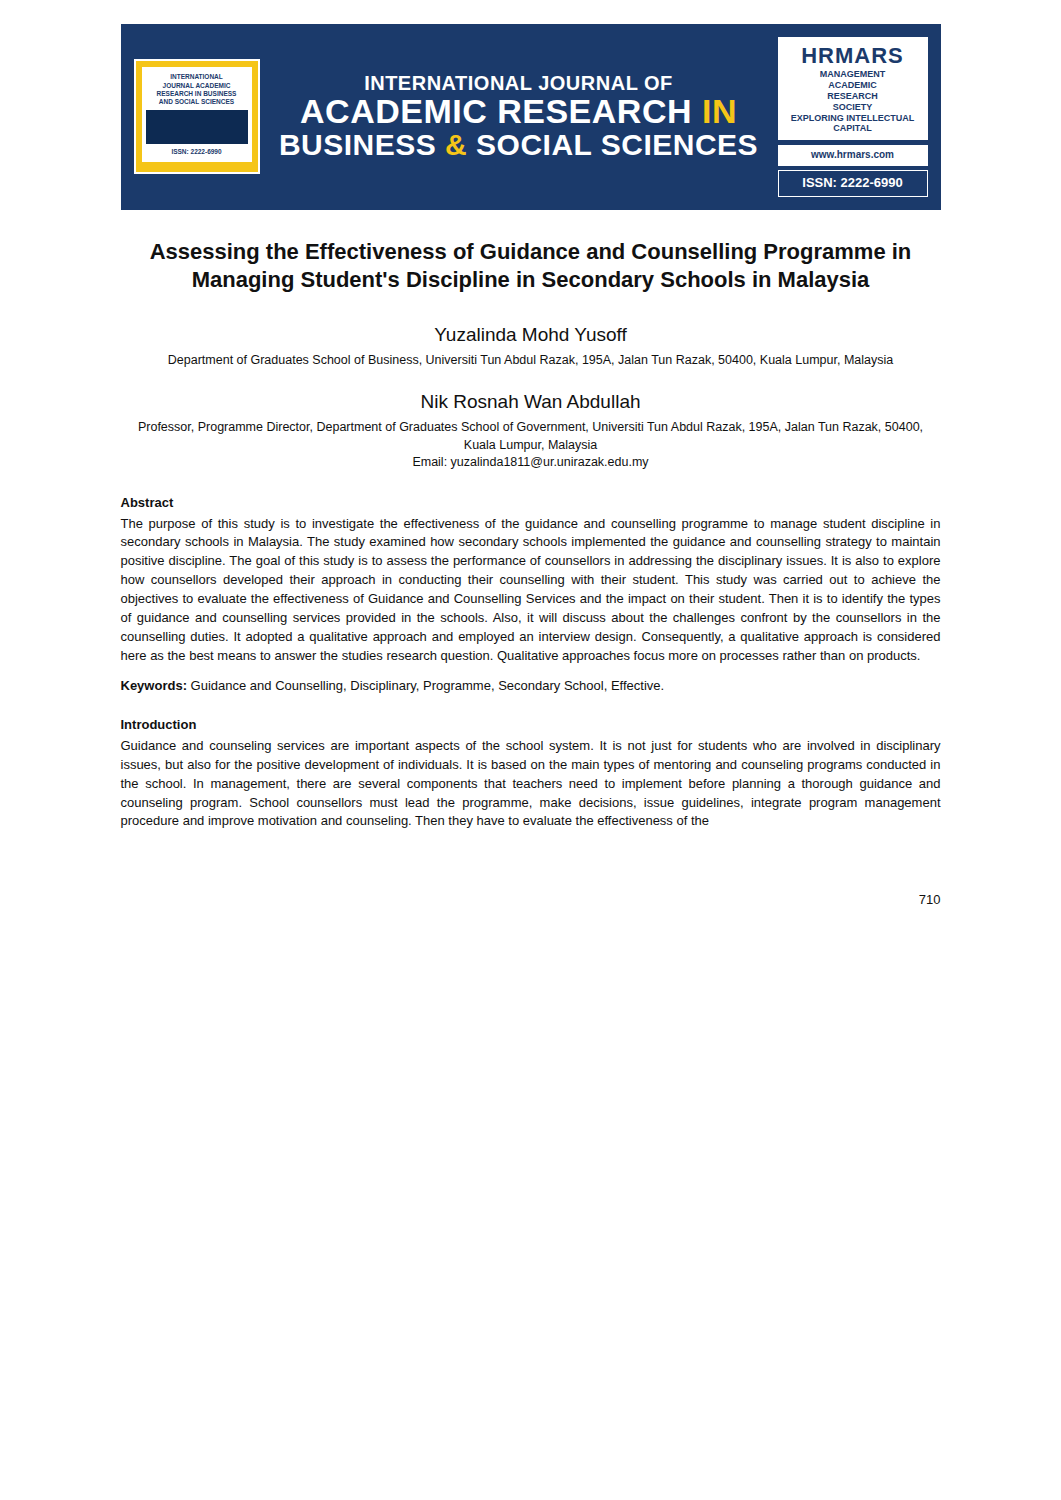INTERNATIONAL
JOURNAL ACADEMIC
RESEARCH IN BUSINESS
AND SOCIAL SCIENCES
ISSN: 2222-6990
INTERNATIONAL JOURNAL OF ACADEMIC RESEARCH IN BUSINESS & SOCIAL SCIENCES
HRMARS MANAGEMENT
ACADEMIC
RESEARCH
SOCIETY
EXPLORING INTELLECTUAL CAPITAL
www.hrmars.com
ISSN: 2222-6990
Assessing the Effectiveness of Guidance and Counselling Programme in Managing Student's Discipline in Secondary Schools in Malaysia
Yuzalinda Mohd Yusoff
Department of Graduates School of Business, Universiti Tun Abdul Razak, 195A, Jalan Tun Razak, 50400, Kuala Lumpur, Malaysia
Nik Rosnah Wan Abdullah
Professor, Programme Director, Department of Graduates School of Government, Universiti Tun Abdul Razak, 195A, Jalan Tun Razak, 50400, Kuala Lumpur, Malaysia
Email: yuzalinda1811@ur.unirazak.edu.my
Abstract
The purpose of this study is to investigate the effectiveness of the guidance and counselling programme to manage student discipline in secondary schools in Malaysia. The study examined how secondary schools implemented the guidance and counselling strategy to maintain positive discipline. The goal of this study is to assess the performance of counsellors in addressing the disciplinary issues. It is also to explore how counsellors developed their approach in conducting their counselling with their student. This study was carried out to achieve the objectives to evaluate the effectiveness of Guidance and Counselling Services and the impact on their student. Then it is to identify the types of guidance and counselling services provided in the schools. Also, it will discuss about the challenges confront by the counsellors in the counselling duties. It adopted a qualitative approach and employed an interview design. Consequently, a qualitative approach is considered here as the best means to answer the studies research question. Qualitative approaches focus more on processes rather than on products.
Keywords: Guidance and Counselling, Disciplinary, Programme, Secondary School, Effective.
Introduction
Guidance and counseling services are important aspects of the school system. It is not just for students who are involved in disciplinary issues, but also for the positive development of individuals. It is based on the main types of mentoring and counseling programs conducted in the school. In management, there are several components that teachers need to implement before planning a thorough guidance and counseling program. School counsellors must lead the programme, make decisions, issue guidelines, integrate program management procedure and improve motivation and counseling. Then they have to evaluate the effectiveness of the
710